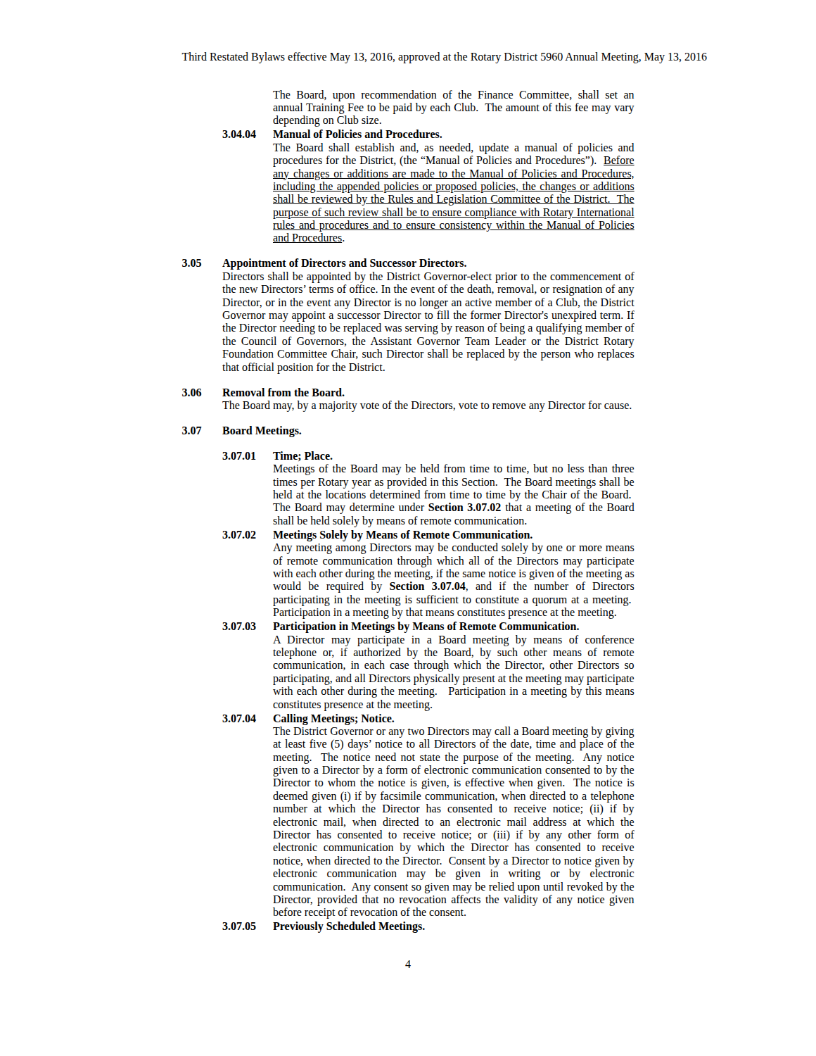Third Restated Bylaws effective May 13, 2016, approved at the Rotary District 5960 Annual Meeting, May 13, 2016
The Board, upon recommendation of the Finance Committee, shall set an annual Training Fee to be paid by each Club. The amount of this fee may vary depending on Club size.
3.04.04
Manual of Policies and Procedures.
The Board shall establish and, as needed, update a manual of policies and procedures for the District, (the “Manual of Policies and Procedures”). Before any changes or additions are made to the Manual of Policies and Procedures, including the appended policies or proposed policies, the changes or additions shall be reviewed by the Rules and Legislation Committee of the District. The purpose of such review shall be to ensure compliance with Rotary International rules and procedures and to ensure consistency within the Manual of Policies and Procedures.
3.05
Appointment of Directors and Successor Directors.
Directors shall be appointed by the District Governor-elect prior to the commencement of the new Directors’ terms of office. In the event of the death, removal, or resignation of any Director, or in the event any Director is no longer an active member of a Club, the District Governor may appoint a successor Director to fill the former Director's unexpired term. If the Director needing to be replaced was serving by reason of being a qualifying member of the Council of Governors, the Assistant Governor Team Leader or the District Rotary Foundation Committee Chair, such Director shall be replaced by the person who replaces that official position for the District.
3.06
Removal from the Board.
The Board may, by a majority vote of the Directors, vote to remove any Director for cause.
3.07
Board Meetings.
3.07.01
Time; Place.
Meetings of the Board may be held from time to time, but no less than three times per Rotary year as provided in this Section. The Board meetings shall be held at the locations determined from time to time by the Chair of the Board. The Board may determine under Section 3.07.02 that a meeting of the Board shall be held solely by means of remote communication.
3.07.02
Meetings Solely by Means of Remote Communication.
Any meeting among Directors may be conducted solely by one or more means of remote communication through which all of the Directors may participate with each other during the meeting, if the same notice is given of the meeting as would be required by Section 3.07.04, and if the number of Directors participating in the meeting is sufficient to constitute a quorum at a meeting. Participation in a meeting by that means constitutes presence at the meeting.
3.07.03
Participation in Meetings by Means of Remote Communication.
A Director may participate in a Board meeting by means of conference telephone or, if authorized by the Board, by such other means of remote communication, in each case through which the Director, other Directors so participating, and all Directors physically present at the meeting may participate with each other during the meeting. Participation in a meeting by this means constitutes presence at the meeting.
3.07.04
Calling Meetings; Notice.
The District Governor or any two Directors may call a Board meeting by giving at least five (5) days’ notice to all Directors of the date, time and place of the meeting. The notice need not state the purpose of the meeting. Any notice given to a Director by a form of electronic communication consented to by the Director to whom the notice is given, is effective when given. The notice is deemed given (i) if by facsimile communication, when directed to a telephone number at which the Director has consented to receive notice; (ii) if by electronic mail, when directed to an electronic mail address at which the Director has consented to receive notice; or (iii) if by any other form of electronic communication by which the Director has consented to receive notice, when directed to the Director. Consent by a Director to notice given by electronic communication may be given in writing or by electronic communication. Any consent so given may be relied upon until revoked by the Director, provided that no revocation affects the validity of any notice given before receipt of revocation of the consent.
3.07.05
Previously Scheduled Meetings.
4